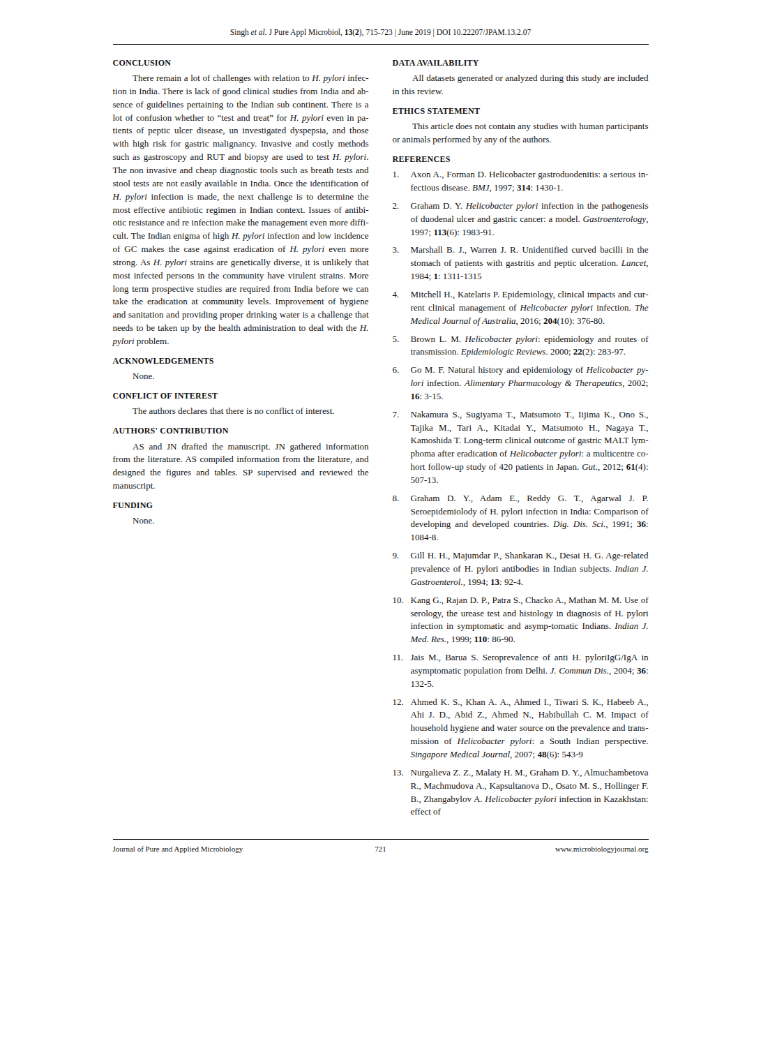Singh et al. J Pure Appl Microbiol, 13(2), 715-723 | June 2019 | DOI 10.22207/JPAM.13.2.07
Conclusion
There remain a lot of challenges with relation to H. pylori infection in India. There is lack of good clinical studies from India and absence of guidelines pertaining to the Indian sub continent. There is a lot of confusion whether to “test and treat” for H. pylori even in patients of peptic ulcer disease, un investigated dyspepsia, and those with high risk for gastric malignancy. Invasive and costly methods such as gastroscopy and RUT and biopsy are used to test H. pylori. The non invasive and cheap diagnostic tools such as breath tests and stool tests are not easily available in India. Once the identification of H. pylori infection is made, the next challenge is to determine the most effective antibiotic regimen in Indian context. Issues of antibiotic resistance and re infection make the management even more difficult. The Indian enigma of high H. pylori infection and low incidence of GC makes the case against eradication of H. pylori even more strong. As H. pylori strains are genetically diverse, it is unlikely that most infected persons in the community have virulent strains. More long term prospective studies are required from India before we can take the eradication at community levels. Improvement of hygiene and sanitation and providing proper drinking water is a challenge that needs to be taken up by the health administration to deal with the H. pylori problem.
Acknowledgements
None.
Conflict of Interest
The authors declares that there is no conflict of interest.
Authors' Contribution
AS and JN drafted the manuscript. JN gathered information from the literature. AS compiled information from the literature, and designed the figures and tables. SP supervised and reviewed the manuscript.
Funding
None.
Data Availability
All datasets generated or analyzed during this study are included in this review.
Ethics Statement
This article does not contain any studies with human participants or animals performed by any of the authors.
References
Axon A., Forman D. Helicobacter gastroduodenitis: a serious infectious disease. BMJ, 1997; 314: 1430-1.
Graham D. Y. Helicobacter pylori infection in the pathogenesis of duodenal ulcer and gastric cancer: a model. Gastroenterology, 1997; 113(6): 1983-91.
Marshall B. J., Warren J. R. Unidentified curved bacilli in the stomach of patients with gastritis and peptic ulceration. Lancet, 1984; 1: 1311-1315
Mitchell H., Katelaris P. Epidemiology, clinical impacts and current clinical management of Helicobacter pylori infection. The Medical Journal of Australia, 2016; 204(10): 376-80.
Brown L. M. Helicobacter pylori: epidemiology and routes of transmission. Epidemiologic Reviews. 2000; 22(2): 283-97.
Go M. F. Natural history and epidemiology of Helicobacter pylori infection. Alimentary Pharmacology & Therapeutics, 2002; 16: 3-15.
Nakamura S., Sugiyama T., Matsumoto T., Iijima K., Ono S., Tajika M., Tari A., Kitadai Y., Matsumoto H., Nagaya T., Kamoshida T. Long-term clinical outcome of gastric MALT lymphoma after eradication of Helicobacter pylori: a multicentre cohort follow-up study of 420 patients in Japan. Gut., 2012; 61(4): 507-13.
Graham D. Y., Adam E., Reddy G. T., Agarwal J. P. Seroepidemiolody of H. pylori infection in India: Comparison of developing and developed countries. Dig. Dis. Sci., 1991; 36: 1084-8.
Gill H. H., Majumdar P., Shankaran K., Desai H. G. Age-related prevalence of H. pylori antibodies in Indian subjects. Indian J. Gastroenterol., 1994; 13: 92-4.
Kang G., Rajan D. P., Patra S., Chacko A., Mathan M. M. Use of serology, the urease test and histology in diagnosis of H. pylori infection in symptomatic and asymp-tomatic Indians. Indian J. Med. Res., 1999; 110: 86-90.
Jais M., Barua S. Seroprevalence of anti H. pyloriIgG/IgA in asymptomatic population from Delhi. J. Commun Dis., 2004; 36: 132-5.
Ahmed K. S., Khan A. A., Ahmed I., Tiwari S. K., Habeeb A., Ahi J. D., Abid Z., Ahmed N., Habibullah C. M. Impact of household hygiene and water source on the prevalence and transmission of Helicobacter pylori: a South Indian perspective. Singapore Medical Journal, 2007; 48(6): 543-9
Nurgalieva Z. Z., Malaty H. M., Graham D. Y., Almuchambetova R., Machmudova A., Kapsultanova D., Osato M. S., Hollinger F. B., Zhangabylov A. Helicobacter pylori infection in Kazakhstan: effect of
Journal of Pure and Applied Microbiology
721
www.microbiologyjournal.org